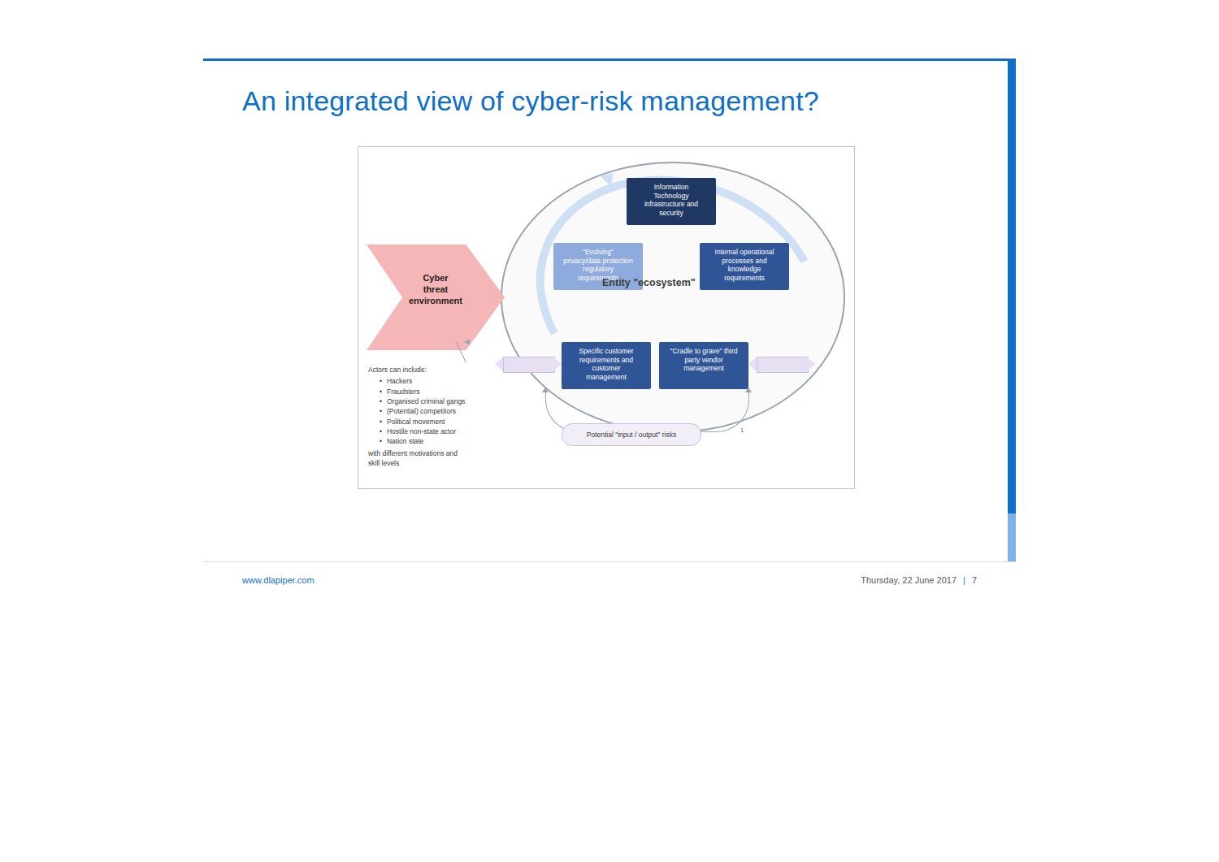An integrated view of cyber-risk management?
Information
Technology
infrastructure and
security
Internal operational
processes and
knowledge
requirements
"Evolving"
privacy/data protection
regulatory
requirements
Specific customer
requirements and
customer
management
"Cradle to grave" third
party vendor
management
Entity "ecosystem"
Cyber
threat
environment
Actors can include:
Hackers
Fraudsters
Organised criminal gangs
(Potential) competitors
Political movement
Hostile non-state actor
Nation state
with different motivations and
skill levels
Potential "input / output" risks
1
www.dlapiper.com
Thursday, 22 June 2017|7